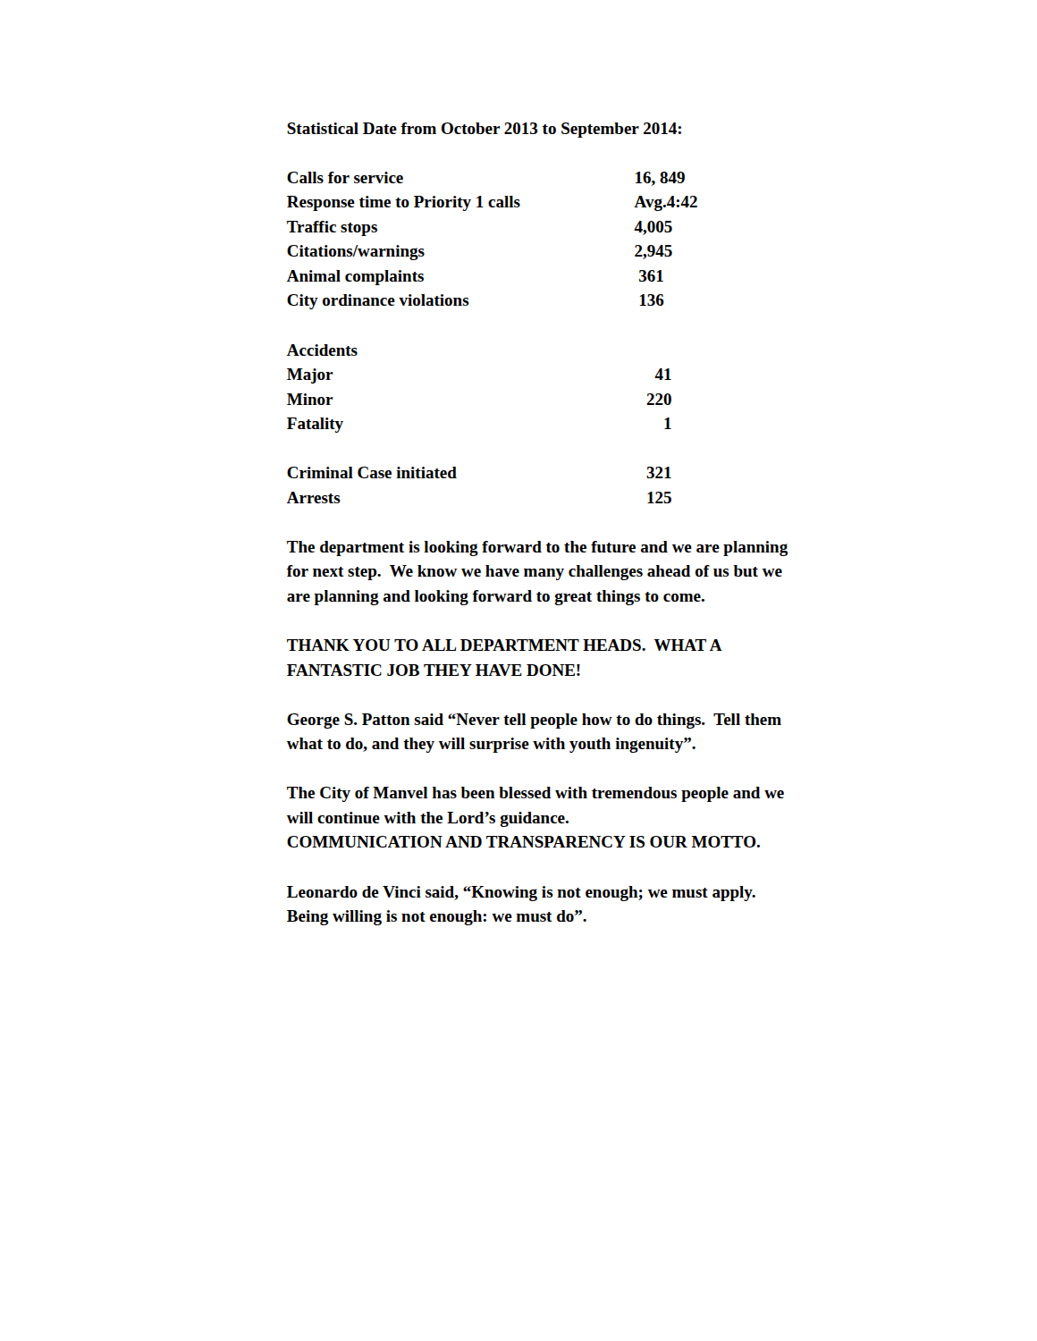Statistical Date from October 2013 to September 2014:
| Calls for service | 16, 849 |
| Response time to Priority 1 calls | Avg.4:42 |
| Traffic stops | 4,005 |
| Citations/warnings | 2,945 |
| Animal complaints | 361 |
| City ordinance violations | 136 |
| Accidents | |
| Major | 41 |
| Minor | 220 |
| Fatality | 1 |
| Criminal Case initiated | 321 |
| Arrests | 125 |
The department is looking forward to the future and we are planning for next step. We know we have many challenges ahead of us but we are planning and looking forward to great things to come.
THANK YOU TO ALL DEPARTMENT HEADS. WHAT A FANTASTIC JOB THEY HAVE DONE!
George S. Patton said “Never tell people how to do things. Tell them what to do, and they will surprise with youth ingenuity”.
The City of Manvel has been blessed with tremendous people and we will continue with the Lord’s guidance.
COMMUNICATION AND TRANSPARENCY IS OUR MOTTO.
Leonardo de Vinci said, “Knowing is not enough; we must apply. Being willing is not enough: we must do”.